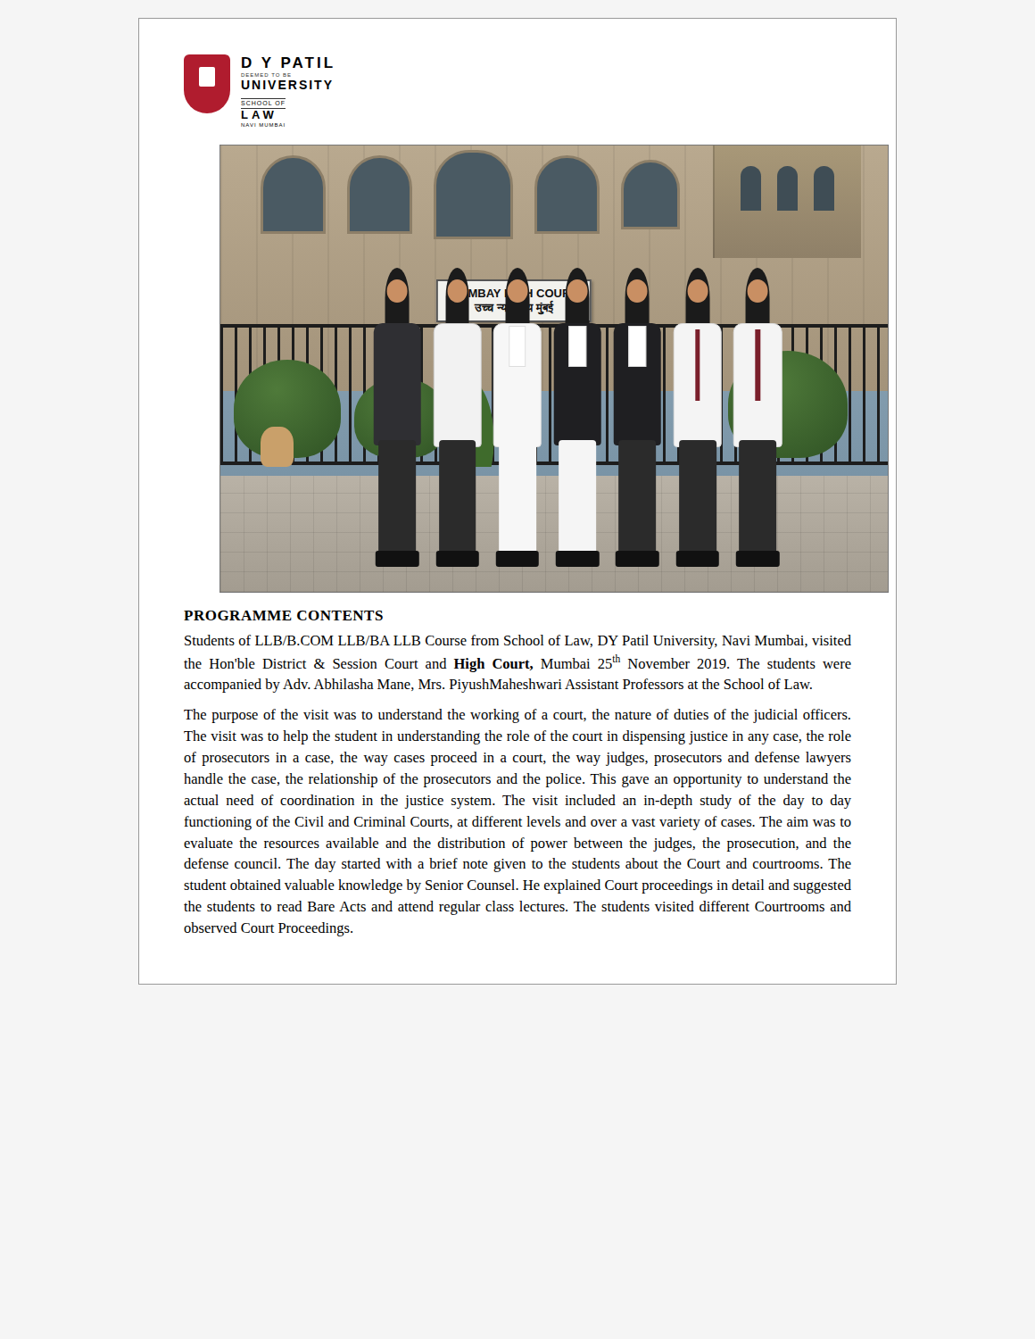D Y PATIL
DEEMED TO BE
UNIVERSITY
SCHOOL OF
LAW
NAVI MUMBAI
BOMBAY HIGH COURT
उच्च न्यायालय मुंबई
PROGRAMME CONTENTS
Students of LLB/B.COM LLB/BA LLB Course from School of Law, DY Patil University, Navi Mumbai, visited the Hon'ble District & Session Court and High Court, Mumbai 25th November 2019. The students were accompanied by Adv. Abhilasha Mane, Mrs. PiyushMaheshwari Assistant Professors at the School of Law.
The purpose of the visit was to understand the working of a court, the nature of duties of the judicial officers. The visit was to help the student in understanding the role of the court in dispensing justice in any case, the role of prosecutors in a case, the way cases proceed in a court, the way judges, prosecutors and defense lawyers handle the case, the relationship of the prosecutors and the police. This gave an opportunity to understand the actual need of coordination in the justice system. The visit included an in-depth study of the day to day functioning of the Civil and Criminal Courts, at different levels and over a vast variety of cases. The aim was to evaluate the resources available and the distribution of power between the judges, the prosecution, and the defense council. The day started with a brief note given to the students about the Court and courtrooms. The student obtained valuable knowledge by Senior Counsel. He explained Court proceedings in detail and suggested the students to read Bare Acts and attend regular class lectures. The students visited different Courtrooms and observed Court Proceedings.